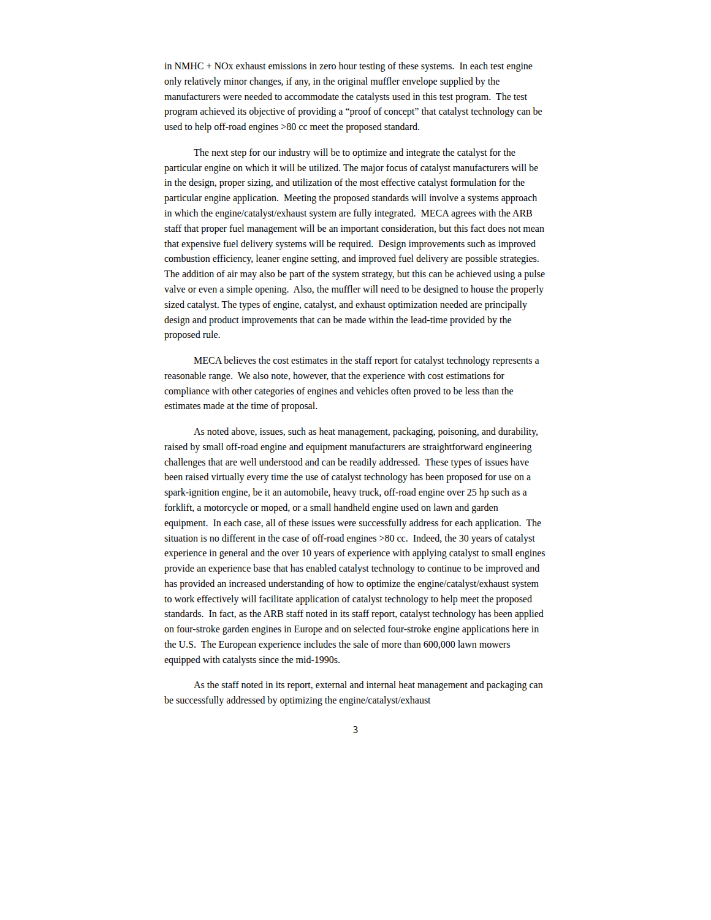in NMHC + NOx exhaust emissions in zero hour testing of these systems. In each test engine only relatively minor changes, if any, in the original muffler envelope supplied by the manufacturers were needed to accommodate the catalysts used in this test program. The test program achieved its objective of providing a “proof of concept” that catalyst technology can be used to help off-road engines >80 cc meet the proposed standard.
The next step for our industry will be to optimize and integrate the catalyst for the particular engine on which it will be utilized. The major focus of catalyst manufacturers will be in the design, proper sizing, and utilization of the most effective catalyst formulation for the particular engine application. Meeting the proposed standards will involve a systems approach in which the engine/catalyst/exhaust system are fully integrated. MECA agrees with the ARB staff that proper fuel management will be an important consideration, but this fact does not mean that expensive fuel delivery systems will be required. Design improvements such as improved combustion efficiency, leaner engine setting, and improved fuel delivery are possible strategies. The addition of air may also be part of the system strategy, but this can be achieved using a pulse valve or even a simple opening. Also, the muffler will need to be designed to house the properly sized catalyst. The types of engine, catalyst, and exhaust optimization needed are principally design and product improvements that can be made within the lead-time provided by the proposed rule.
MECA believes the cost estimates in the staff report for catalyst technology represents a reasonable range. We also note, however, that the experience with cost estimations for compliance with other categories of engines and vehicles often proved to be less than the estimates made at the time of proposal.
As noted above, issues, such as heat management, packaging, poisoning, and durability, raised by small off-road engine and equipment manufacturers are straightforward engineering challenges that are well understood and can be readily addressed. These types of issues have been raised virtually every time the use of catalyst technology has been proposed for use on a spark-ignition engine, be it an automobile, heavy truck, off-road engine over 25 hp such as a forklift, a motorcycle or moped, or a small handheld engine used on lawn and garden equipment. In each case, all of these issues were successfully address for each application. The situation is no different in the case of off-road engines >80 cc. Indeed, the 30 years of catalyst experience in general and the over 10 years of experience with applying catalyst to small engines provide an experience base that has enabled catalyst technology to continue to be improved and has provided an increased understanding of how to optimize the engine/catalyst/exhaust system to work effectively will facilitate application of catalyst technology to help meet the proposed standards. In fact, as the ARB staff noted in its staff report, catalyst technology has been applied on four-stroke garden engines in Europe and on selected four-stroke engine applications here in the U.S. The European experience includes the sale of more than 600,000 lawn mowers equipped with catalysts since the mid-1990s.
As the staff noted in its report, external and internal heat management and packaging can be successfully addressed by optimizing the engine/catalyst/exhaust
3